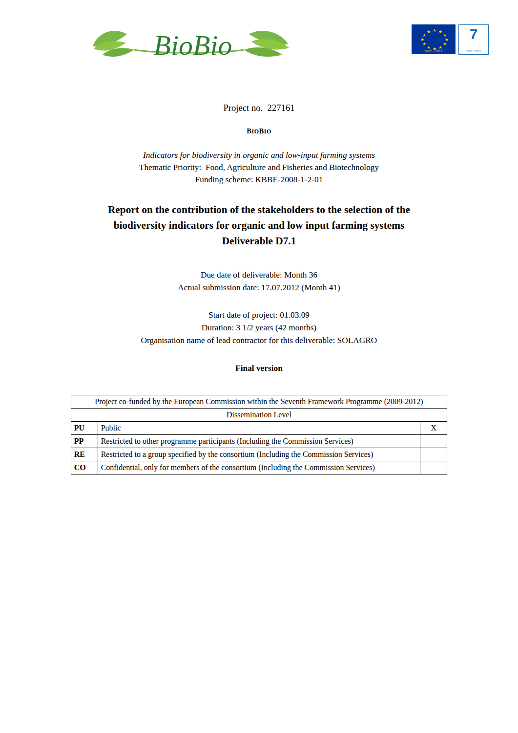BioBio
★ ★ ★ ★ ★ ★ ★ ★ ★ ★ ★ ★
2007 - 2013
7
2007 - 2013
Project no. 227161
BIOBIO
Indicators for biodiversity in organic and low-input farming systems
Thematic Priority: Food, Agriculture and Fisheries and Biotechnology
Funding scheme: KBBE-2008-1-2-01
Report on the contribution of the stakeholders to the selection of the
biodiversity indicators for organic and low input farming systems
Deliverable D7.1
Due date of deliverable: Month 36
Actual submission date: 17.07.2012 (Month 41)
Start date of project: 01.03.09
Duration: 3 1/2 years (42 months)
Organisation name of lead contractor for this deliverable: SOLAGRO
Final version
| Project co-funded by the European Commission within the Seventh Framework Programme (2009-2012) |
| Dissemination Level |
| PU | Public | X |
| PP | Restricted to other programme participants (Including the Commission Services) | |
| RE | Restricted to a group specified by the consortium (Including the Commission Services) | |
| CO | Confidential, only for members of the consortium (Including the Commission Services) | |